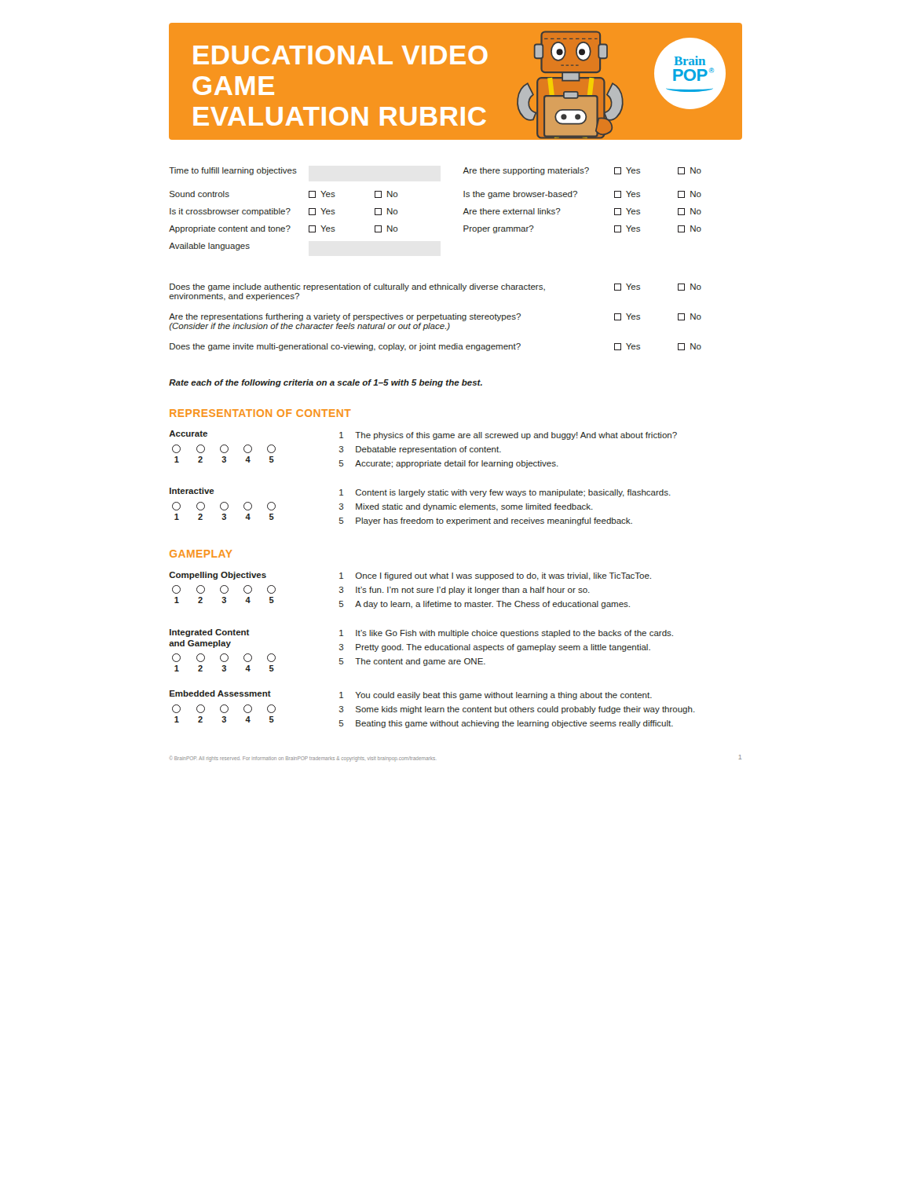Educational Video Game
Evaluation Rubric
Brain POP®
| Time to fulfill learning objectives | | | Are there supporting materials? | Yes | No |
| Sound controls | Yes | No | | Is the game browser-based? | Yes | No |
| Is it crossbrowser compatible? | Yes | No | | Are there external links? | Yes | No |
| Appropriate content and tone? | Yes | No | | Proper grammar? | Yes | No |
| Available languages | | | | | |
| Does the game include authentic representation of culturally and ethnically diverse characters, environments, and experiences? | Yes | No |
| Are the representations furthering a variety of perspectives or perpetuating stereotypes? (Consider if the inclusion of the character feels natural or out of place.) | Yes | No |
| Does the game invite multi-generational co-viewing, coplay, or joint media engagement? | Yes | No |
Rate each of the following criteria on a scale of 1–5 with 5 being the best.
Representation of Content
Accurate
1
2
3
4
5
| 1 | The physics of this game are all screwed up and buggy! And what about friction? |
| 3 | Debatable representation of content. |
| 5 | Accurate; appropriate detail for learning objectives. |
Interactive
1
2
3
4
5
| 1 | Content is largely static with very few ways to manipulate; basically, flashcards. |
| 3 | Mixed static and dynamic elements, some limited feedback. |
| 5 | Player has freedom to experiment and receives meaningful feedback. |
Gameplay
Compelling Objectives
1
2
3
4
5
| 1 | Once I figured out what I was supposed to do, it was trivial, like TicTacToe. |
| 3 | It’s fun. I’m not sure I’d play it longer than a half hour or so. |
| 5 | A day to learn, a lifetime to master. The Chess of educational games. |
Integrated Content
and Gameplay
1
2
3
4
5
| 1 | It’s like Go Fish with multiple choice questions stapled to the backs of the cards. |
| 3 | Pretty good. The educational aspects of gameplay seem a little tangential. |
| 5 | The content and game are ONE. |
Embedded Assessment
1
2
3
4
5
| 1 | You could easily beat this game without learning a thing about the content. |
| 3 | Some kids might learn the content but others could probably fudge their way through. |
| 5 | Beating this game without achieving the learning objective seems really difficult. |
© BrainPOP. All rights reserved. For information on BrainPOP trademarks & copyrights, visit brainpop.com/trademarks.
1